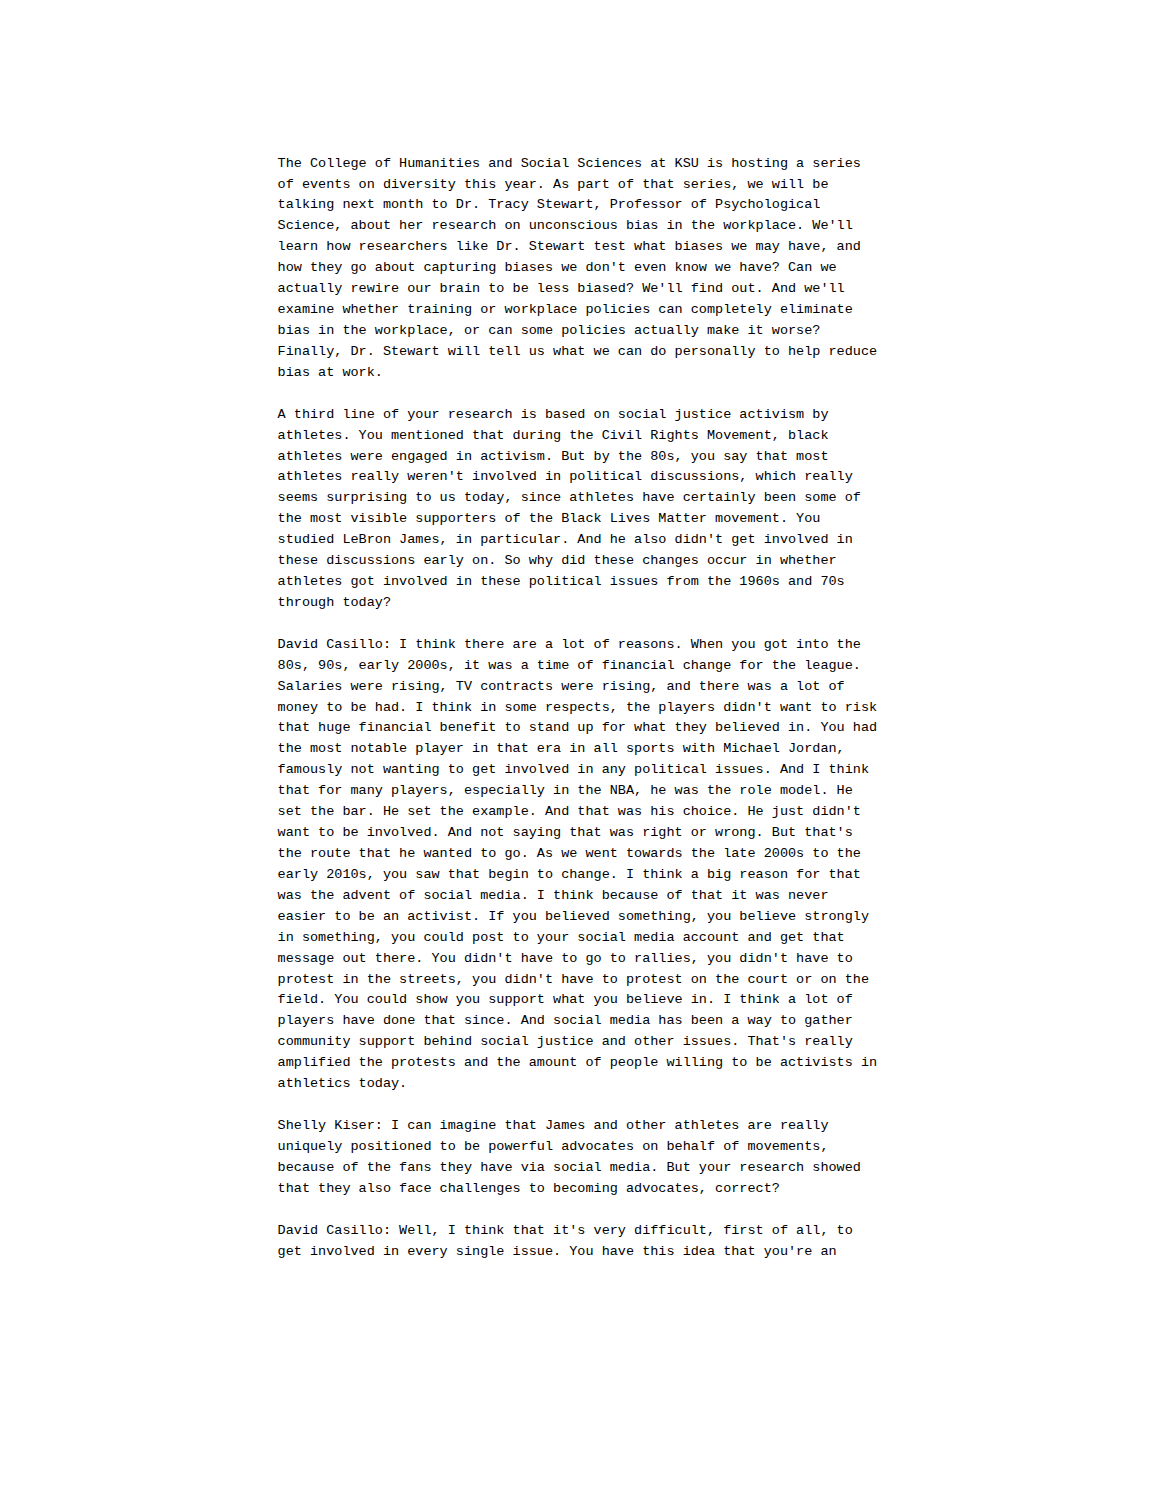The College of Humanities and Social Sciences at KSU is hosting a series of events on diversity this year. As part of that series, we will be talking next month to Dr. Tracy Stewart, Professor of Psychological Science, about her research on unconscious bias in the workplace. We'll learn how researchers like Dr. Stewart test what biases we may have, and how they go about capturing biases we don't even know we have? Can we actually rewire our brain to be less biased? We'll find out. And we'll examine whether training or workplace policies can completely eliminate bias in the workplace, or can some policies actually make it worse? Finally, Dr. Stewart will tell us what we can do personally to help reduce bias at work.
A third line of your research is based on social justice activism by athletes. You mentioned that during the Civil Rights Movement, black athletes were engaged in activism. But by the 80s, you say that most athletes really weren't involved in political discussions, which really seems surprising to us today, since athletes have certainly been some of the most visible supporters of the Black Lives Matter movement. You studied LeBron James, in particular. And he also didn't get involved in these discussions early on. So why did these changes occur in whether athletes got involved in these political issues from the 1960s and 70s through today?
David Casillo: I think there are a lot of reasons. When you got into the 80s, 90s, early 2000s, it was a time of financial change for the league. Salaries were rising, TV contracts were rising, and there was a lot of money to be had. I think in some respects, the players didn't want to risk that huge financial benefit to stand up for what they believed in. You had the most notable player in that era in all sports with Michael Jordan, famously not wanting to get involved in any political issues. And I think that for many players, especially in the NBA, he was the role model. He set the bar. He set the example. And that was his choice. He just didn't want to be involved. And not saying that was right or wrong. But that's the route that he wanted to go. As we went towards the late 2000s to the early 2010s, you saw that begin to change. I think a big reason for that was the advent of social media. I think because of that it was never easier to be an activist. If you believed something, you believe strongly in something, you could post to your social media account and get that message out there. You didn't have to go to rallies, you didn't have to protest in the streets, you didn't have to protest on the court or on the field. You could show you support what you believe in. I think a lot of players have done that since. And social media has been a way to gather community support behind social justice and other issues. That's really amplified the protests and the amount of people willing to be activists in athletics today.
Shelly Kiser: I can imagine that James and other athletes are really uniquely positioned to be powerful advocates on behalf of movements, because of the fans they have via social media. But your research showed that they also face challenges to becoming advocates, correct?
David Casillo: Well, I think that it's very difficult, first of all, to get involved in every single issue. You have this idea that you're an